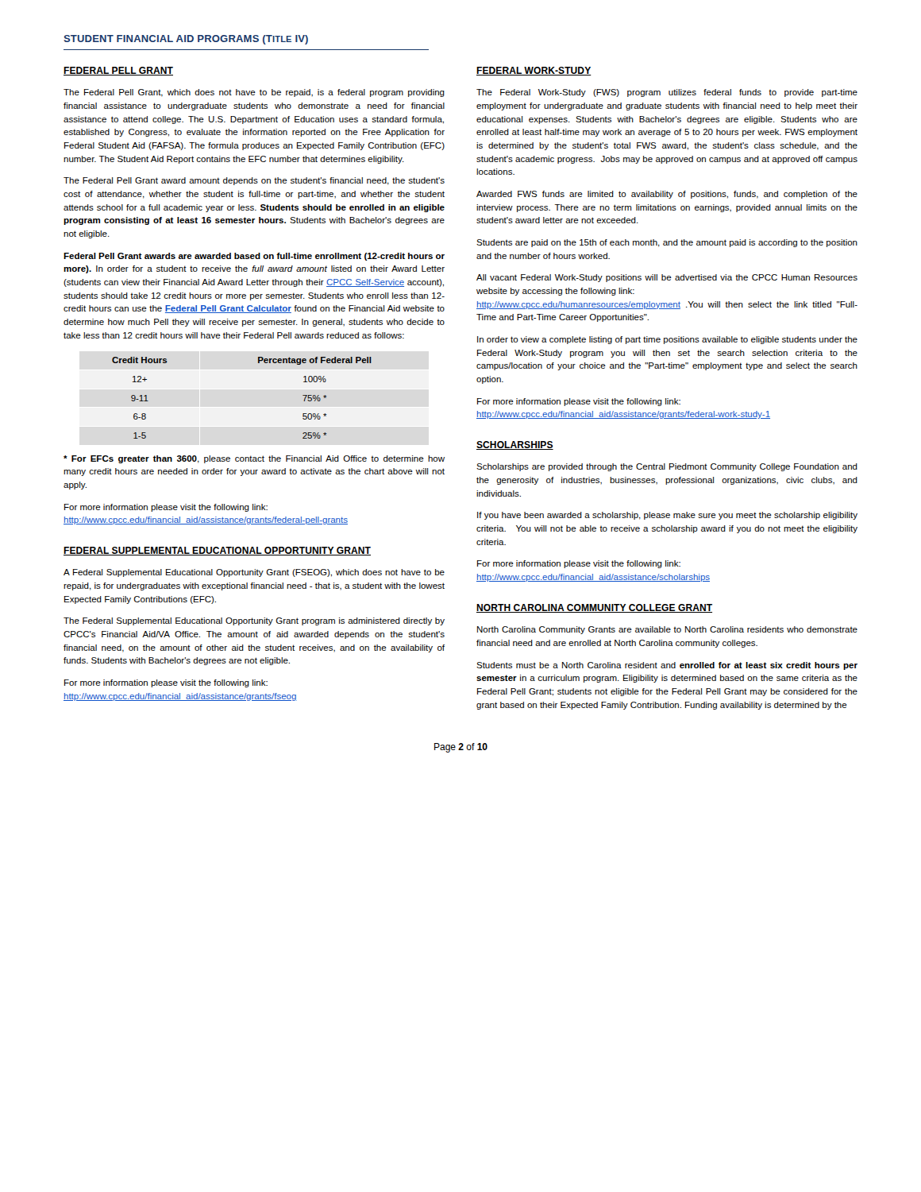STUDENT FINANCIAL AID PROGRAMS (TITLE IV)
Federal Pell Grant
The Federal Pell Grant, which does not have to be repaid, is a federal program providing financial assistance to undergraduate students who demonstrate a need for financial assistance to attend college. The U.S. Department of Education uses a standard formula, established by Congress, to evaluate the information reported on the Free Application for Federal Student Aid (FAFSA). The formula produces an Expected Family Contribution (EFC) number. The Student Aid Report contains the EFC number that determines eligibility.
The Federal Pell Grant award amount depends on the student's financial need, the student's cost of attendance, whether the student is full-time or part-time, and whether the student attends school for a full academic year or less. Students should be enrolled in an eligible program consisting of at least 16 semester hours. Students with Bachelor's degrees are not eligible.
Federal Pell Grant awards are awarded based on full-time enrollment (12-credit hours or more). In order for a student to receive the full award amount listed on their Award Letter (students can view their Financial Aid Award Letter through their CPCC Self-Service account), students should take 12 credit hours or more per semester. Students who enroll less than 12-credit hours can use the Federal Pell Grant Calculator found on the Financial Aid website to determine how much Pell they will receive per semester. In general, students who decide to take less than 12 credit hours will have their Federal Pell awards reduced as follows:
| Credit Hours | Percentage of Federal Pell |
| --- | --- |
| 12+ | 100% |
| 9-11 | 75% * |
| 6-8 | 50% * |
| 1-5 | 25% * |
* For EFCs greater than 3600, please contact the Financial Aid Office to determine how many credit hours are needed in order for your award to activate as the chart above will not apply.
For more information please visit the following link:
http://www.cpcc.edu/financial_aid/assistance/grants/federal-pell-grants
Federal Supplemental Educational Opportunity Grant
A Federal Supplemental Educational Opportunity Grant (FSEOG), which does not have to be repaid, is for undergraduates with exceptional financial need - that is, a student with the lowest Expected Family Contributions (EFC).
The Federal Supplemental Educational Opportunity Grant program is administered directly by CPCC's Financial Aid/VA Office. The amount of aid awarded depends on the student's financial need, on the amount of other aid the student receives, and on the availability of funds. Students with Bachelor's degrees are not eligible.
For more information please visit the following link:
http://www.cpcc.edu/financial_aid/assistance/grants/fseog
Federal Work-Study
The Federal Work-Study (FWS) program utilizes federal funds to provide part-time employment for undergraduate and graduate students with financial need to help meet their educational expenses. Students with Bachelor's degrees are eligible. Students who are enrolled at least half-time may work an average of 5 to 20 hours per week. FWS employment is determined by the student's total FWS award, the student's class schedule, and the student's academic progress. Jobs may be approved on campus and at approved off campus locations.
Awarded FWS funds are limited to availability of positions, funds, and completion of the interview process. There are no term limitations on earnings, provided annual limits on the student's award letter are not exceeded.
Students are paid on the 15th of each month, and the amount paid is according to the position and the number of hours worked.
All vacant Federal Work-Study positions will be advertised via the CPCC Human Resources website by accessing the following link:
http://www.cpcc.edu/humanresources/employment .You will then select the link titled "Full-Time and Part-Time Career Opportunities".
In order to view a complete listing of part time positions available to eligible students under the Federal Work-Study program you will then set the search selection criteria to the campus/location of your choice and the "Part-time" employment type and select the search option.
For more information please visit the following link:
http://www.cpcc.edu/financial_aid/assistance/grants/federal-work-study-1
Scholarships
Scholarships are provided through the Central Piedmont Community College Foundation and the generosity of industries, businesses, professional organizations, civic clubs, and individuals.
If you have been awarded a scholarship, please make sure you meet the scholarship eligibility criteria. You will not be able to receive a scholarship award if you do not meet the eligibility criteria.
For more information please visit the following link:
http://www.cpcc.edu/financial_aid/assistance/scholarships
North Carolina Community College Grant
North Carolina Community Grants are available to North Carolina residents who demonstrate financial need and are enrolled at North Carolina community colleges.
Students must be a North Carolina resident and enrolled for at least six credit hours per semester in a curriculum program. Eligibility is determined based on the same criteria as the Federal Pell Grant; students not eligible for the Federal Pell Grant may be considered for the grant based on their Expected Family Contribution. Funding availability is determined by the
Page 2 of 10